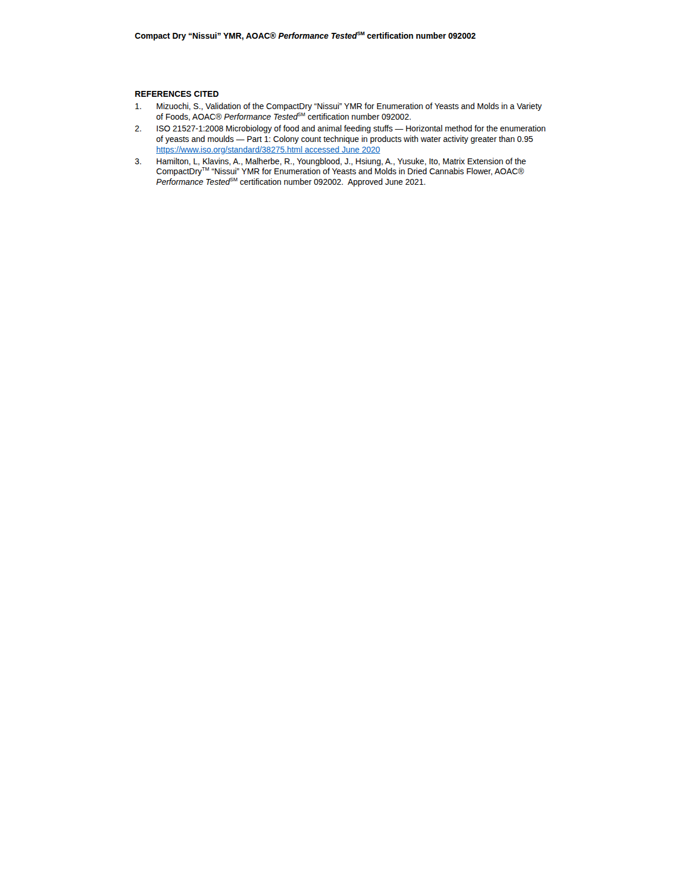Compact Dry “Nissui” YMR, AOAC® Performance TestedSM certification number 092002
REFERENCES CITED
1. Mizuochi, S., Validation of the CompactDry “Nissui” YMR for Enumeration of Yeasts and Molds in a Variety of Foods, AOAC® Performance TestedSM certification number 092002.
2. ISO 21527-1:2008 Microbiology of food and animal feeding stuffs — Horizontal method for the enumeration of yeasts and moulds — Part 1: Colony count technique in products with water activity greater than 0.95 https://www.iso.org/standard/38275.html accessed June 2020
3. Hamilton, L, Klavins, A., Malherbe, R., Youngblood, J., Hsiung, A., Yusuke, Ito, Matrix Extension of the CompactDryTM “Nissui” YMR for Enumeration of Yeasts and Molds in Dried Cannabis Flower, AOAC® Performance TestedSM certification number 092002. Approved June 2021.